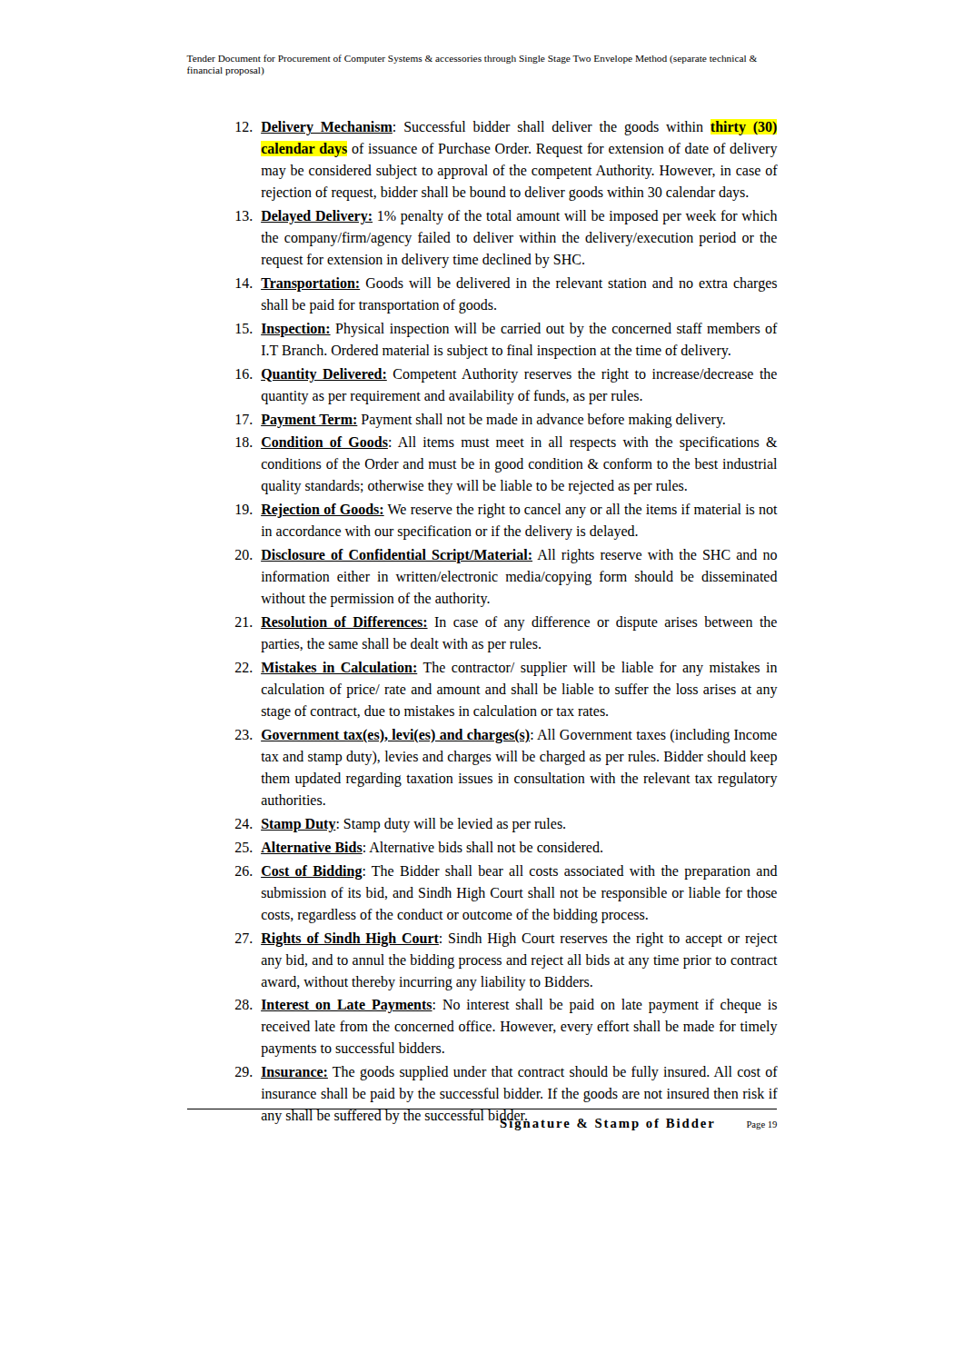Tender Document for Procurement of Computer Systems & accessories through Single Stage Two Envelope Method (separate technical & financial proposal)
Delivery Mechanism: Successful bidder shall deliver the goods within thirty (30) calendar days of issuance of Purchase Order. Request for extension of date of delivery may be considered subject to approval of the competent Authority. However, in case of rejection of request, bidder shall be bound to deliver goods within 30 calendar days.
Delayed Delivery: 1% penalty of the total amount will be imposed per week for which the company/firm/agency failed to deliver within the delivery/execution period or the request for extension in delivery time declined by SHC.
Transportation: Goods will be delivered in the relevant station and no extra charges shall be paid for transportation of goods.
Inspection: Physical inspection will be carried out by the concerned staff members of I.T Branch. Ordered material is subject to final inspection at the time of delivery.
Quantity Delivered: Competent Authority reserves the right to increase/decrease the quantity as per requirement and availability of funds, as per rules.
Payment Term: Payment shall not be made in advance before making delivery.
Condition of Goods: All items must meet in all respects with the specifications & conditions of the Order and must be in good condition & conform to the best industrial quality standards; otherwise they will be liable to be rejected as per rules.
Rejection of Goods: We reserve the right to cancel any or all the items if material is not in accordance with our specification or if the delivery is delayed.
Disclosure of Confidential Script/Material: All rights reserve with the SHC and no information either in written/electronic media/copying form should be disseminated without the permission of the authority.
Resolution of Differences: In case of any difference or dispute arises between the parties, the same shall be dealt with as per rules.
Mistakes in Calculation: The contractor/ supplier will be liable for any mistakes in calculation of price/ rate and amount and shall be liable to suffer the loss arises at any stage of contract, due to mistakes in calculation or tax rates.
Government tax(es), levi(es) and charges(s): All Government taxes (including Income tax and stamp duty), levies and charges will be charged as per rules. Bidder should keep them updated regarding taxation issues in consultation with the relevant tax regulatory authorities.
Stamp Duty: Stamp duty will be levied as per rules.
Alternative Bids: Alternative bids shall not be considered.
Cost of Bidding: The Bidder shall bear all costs associated with the preparation and submission of its bid, and Sindh High Court shall not be responsible or liable for those costs, regardless of the conduct or outcome of the bidding process.
Rights of Sindh High Court: Sindh High Court reserves the right to accept or reject any bid, and to annul the bidding process and reject all bids at any time prior to contract award, without thereby incurring any liability to Bidders.
Interest on Late Payments: No interest shall be paid on late payment if cheque is received late from the concerned office. However, every effort shall be made for timely payments to successful bidders.
Insurance: The goods supplied under that contract should be fully insured. All cost of insurance shall be paid by the successful bidder. If the goods are not insured then risk if any shall be suffered by the successful bidder.
Signature & Stamp of Bidder Page 19